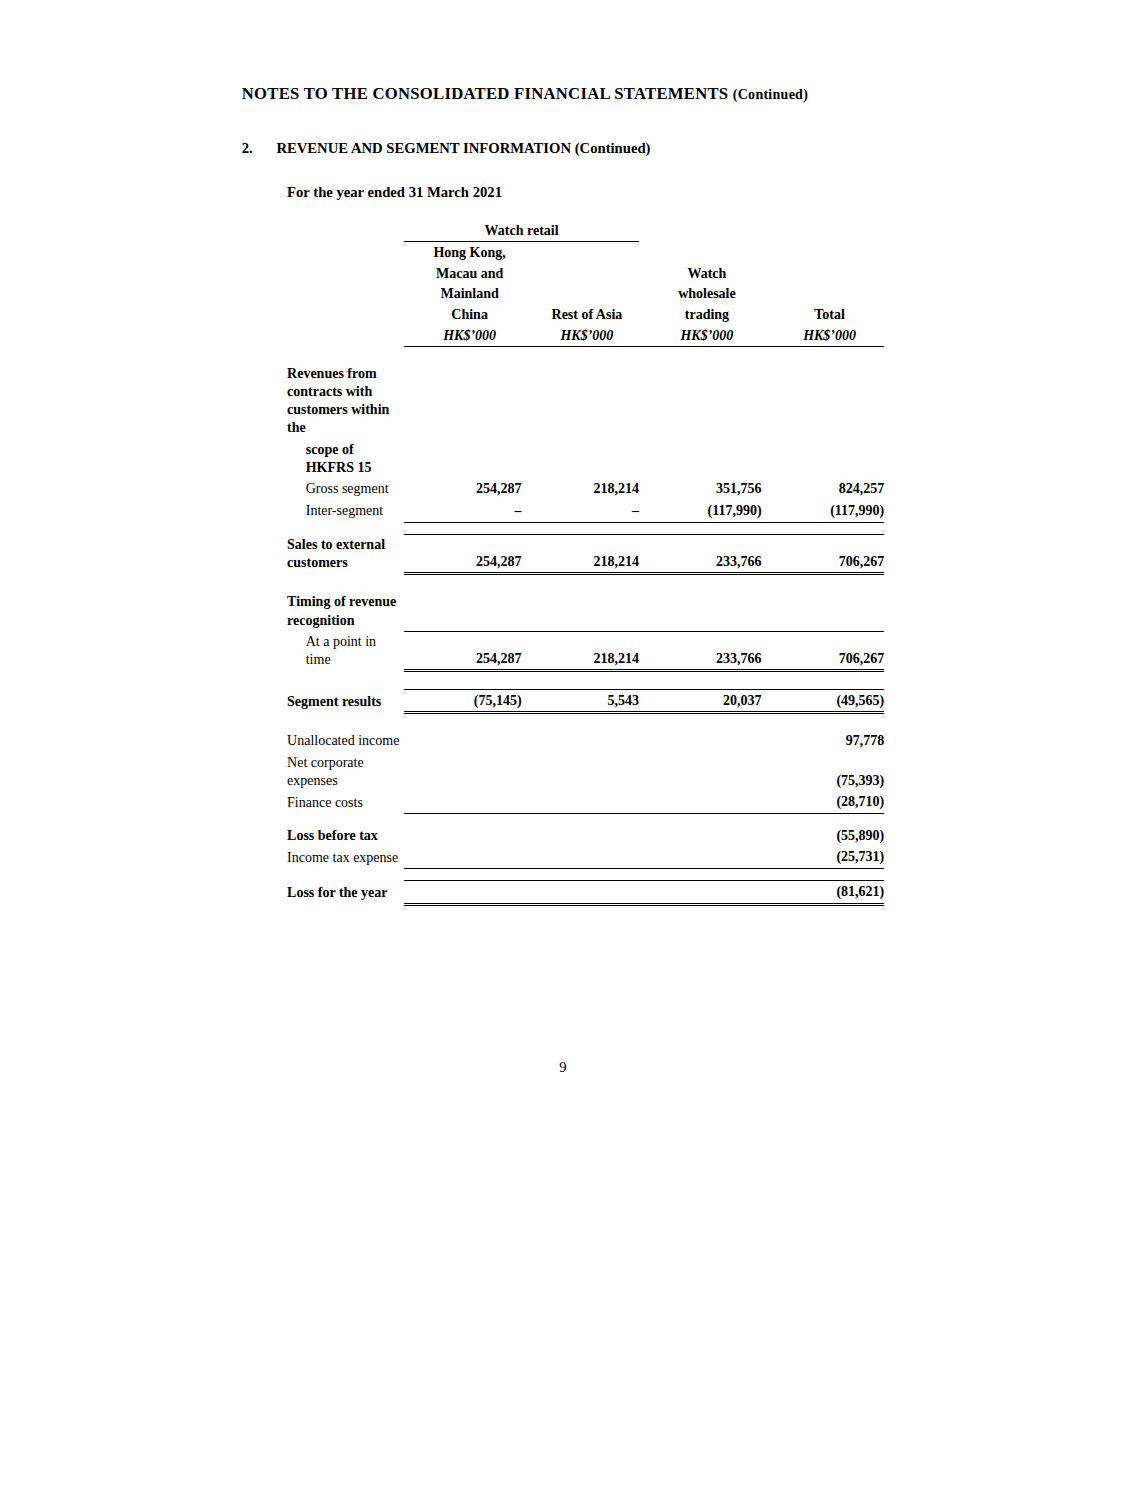NOTES TO THE CONSOLIDATED FINANCIAL STATEMENTS (Continued)
2. REVENUE AND SEGMENT INFORMATION (Continued)
For the year ended 31 March 2021
| | Watch retail | | |
| | Hong Kong, | | | |
| | Macau and | | Watch | |
| | Mainland | | wholesale | |
| | China | Rest of Asia | trading | Total |
| | HK$’000 | HK$’000 | HK$’000 | HK$’000 |
| Revenues from contracts with customers within the | | | | |
| scope of HKFRS 15 | | | | |
| Gross segment | 254,287 | 218,214 | 351,756 | 824,257 |
| Inter-segment | – | – | (117,990) | (117,990) |
| Sales to external customers | 254,287 | 218,214 | 233,766 | 706,267 |
| Timing of revenue recognition | | | | |
| At a point in time | 254,287 | 218,214 | 233,766 | 706,267 |
| Segment results | (75,145) | 5,543 | 20,037 | (49,565) |
| Unallocated income | | | | 97,778 |
| Net corporate expenses | | | | (75,393) |
| Finance costs | | | | (28,710) |
| Loss before tax | | | | (55,890) |
| Income tax expense | | | | (25,731) |
| Loss for the year | | | | (81,621) |
9